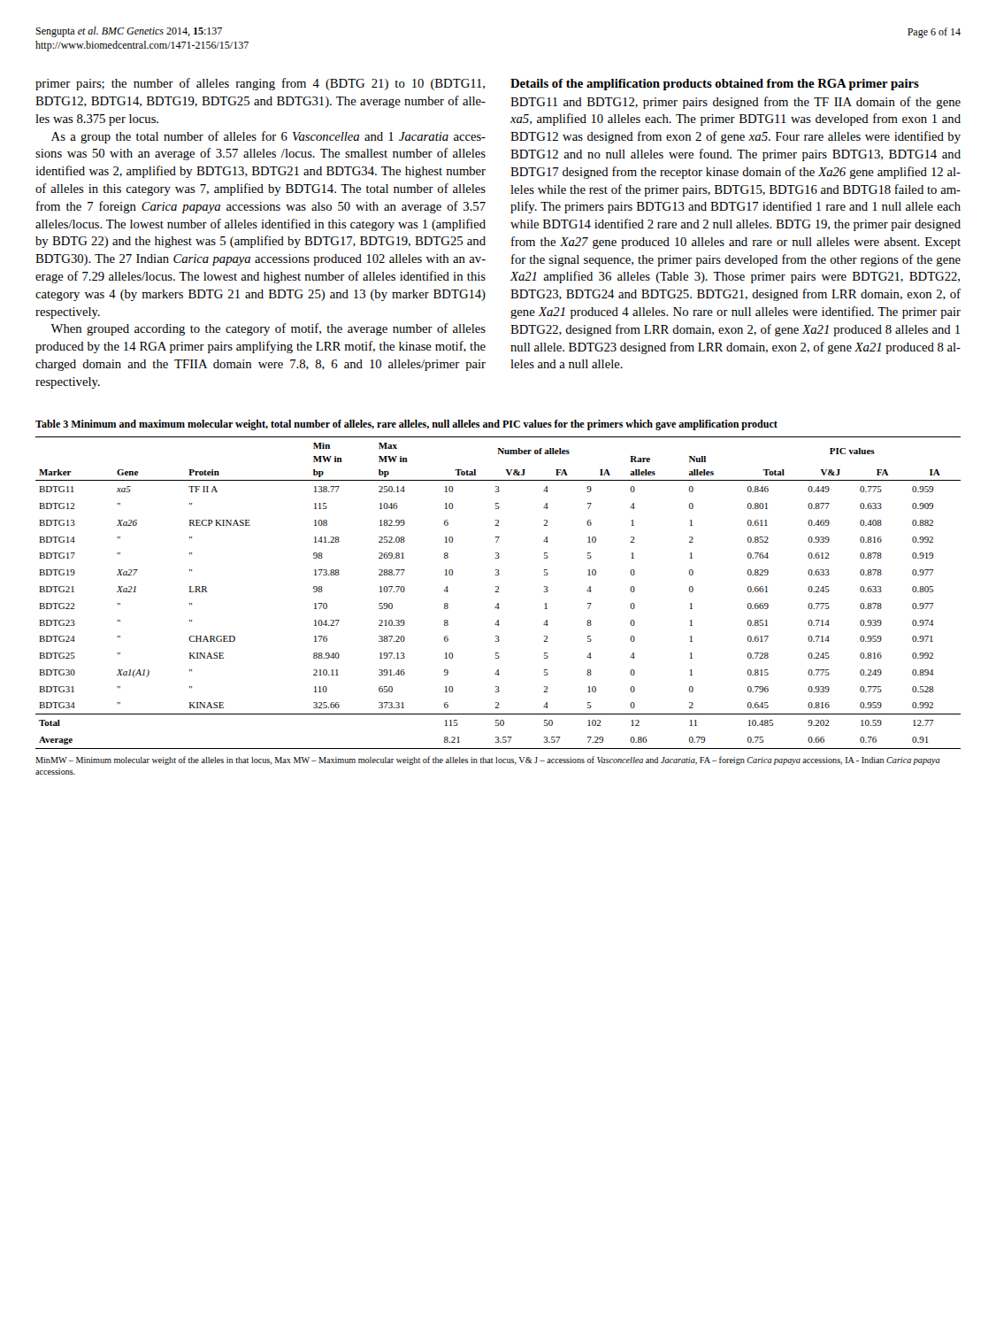Sengupta et al. BMC Genetics 2014, 15:137
http://www.biomedcentral.com/1471-2156/15/137
Page 6 of 14
primer pairs; the number of alleles ranging from 4 (BDTG 21) to 10 (BDTG11, BDTG12, BDTG14, BDTG19, BDTG25 and BDTG31). The average number of alleles was 8.375 per locus.
As a group the total number of alleles for 6 Vasconcellea and 1 Jacaratia accessions was 50 with an average of 3.57 alleles /locus. The smallest number of alleles identified was 2, amplified by BDTG13, BDTG21 and BDTG34. The highest number of alleles in this category was 7, amplified by BDTG14. The total number of alleles from the 7 foreign Carica papaya accessions was also 50 with an average of 3.57 alleles/locus. The lowest number of alleles identified in this category was 1 (amplified by BDTG 22) and the highest was 5 (amplified by BDTG17, BDTG19, BDTG25 and BDTG30). The 27 Indian Carica papaya accessions produced 102 alleles with an average of 7.29 alleles/locus. The lowest and highest number of alleles identified in this category was 4 (by markers BDTG 21 and BDTG 25) and 13 (by marker BDTG14) respectively.
When grouped according to the category of motif, the average number of alleles produced by the 14 RGA primer pairs amplifying the LRR motif, the kinase motif, the charged domain and the TFIIA domain were 7.8, 8, 6 and 10 alleles/primer pair respectively.
Details of the amplification products obtained from the RGA primer pairs
BDTG11 and BDTG12, primer pairs designed from the TF IIA domain of the gene xa5, amplified 10 alleles each. The primer BDTG11 was developed from exon 1 and BDTG12 was designed from exon 2 of gene xa5. Four rare alleles were identified by BDTG12 and no null alleles were found. The primer pairs BDTG13, BDTG14 and BDTG17 designed from the receptor kinase domain of the Xa26 gene amplified 12 alleles while the rest of the primer pairs, BDTG15, BDTG16 and BDTG18 failed to amplify. The primers pairs BDTG13 and BDTG17 identified 1 rare and 1 null allele each while BDTG14 identified 2 rare and 2 null alleles. BDTG 19, the primer pair designed from the Xa27 gene produced 10 alleles and rare or null alleles were absent. Except for the signal sequence, the primer pairs developed from the other regions of the gene Xa21 amplified 36 alleles (Table 3). Those primer pairs were BDTG21, BDTG22, BDTG23, BDTG24 and BDTG25. BDTG21, designed from LRR domain, exon 2, of gene Xa21 produced 4 alleles. No rare or null alleles were identified. The primer pair BDTG22, designed from LRR domain, exon 2, of gene Xa21 produced 8 alleles and 1 null allele. BDTG23 designed from LRR domain, exon 2, of gene Xa21 produced 8 alleles and a null allele.
Table 3 Minimum and maximum molecular weight, total number of alleles, rare alleles, null alleles and PIC values for the primers which gave amplification product
| Marker | Gene | Protein | Min MW in bp | Max MW in bp | Number of alleles | Rare alleles | Null alleles | PIC values |
| --- | --- | --- | --- | --- | --- | --- | --- | --- |
| Total | V&J | FA | IA | Total | V&J | FA | IA |
| BDTG11 | xa5 | TF II A | 138.77 | 250.14 | 10 | 3 | 4 | 9 | 0 | 0 | 0.846 | 0.449 | 0.775 | 0.959 |
| BDTG12 | " | " | 115 | 1046 | 10 | 5 | 4 | 7 | 4 | 0 | 0.801 | 0.877 | 0.633 | 0.909 |
| BDTG13 | Xa26 | RECP KINASE | 108 | 182.99 | 6 | 2 | 2 | 6 | 1 | 1 | 0.611 | 0.469 | 0.408 | 0.882 |
| BDTG14 | " | " | 141.28 | 252.08 | 10 | 7 | 4 | 10 | 2 | 2 | 0.852 | 0.939 | 0.816 | 0.992 |
| BDTG17 | " | " | 98 | 269.81 | 8 | 3 | 5 | 5 | 1 | 1 | 0.764 | 0.612 | 0.878 | 0.919 |
| BDTG19 | Xa27 | " | 173.88 | 288.77 | 10 | 3 | 5 | 10 | 0 | 0 | 0.829 | 0.633 | 0.878 | 0.977 |
| BDTG21 | Xa21 | LRR | 98 | 107.70 | 4 | 2 | 3 | 4 | 0 | 0 | 0.661 | 0.245 | 0.633 | 0.805 |
| BDTG22 | " | " | 170 | 590 | 8 | 4 | 1 | 7 | 0 | 1 | 0.669 | 0.775 | 0.878 | 0.977 |
| BDTG23 | " | " | 104.27 | 210.39 | 8 | 4 | 4 | 8 | 0 | 1 | 0.851 | 0.714 | 0.939 | 0.974 |
| BDTG24 | " | CHARGED | 176 | 387.20 | 6 | 3 | 2 | 5 | 0 | 1 | 0.617 | 0.714 | 0.959 | 0.971 |
| BDTG25 | " | KINASE | 88.940 | 197.13 | 10 | 5 | 5 | 4 | 4 | 1 | 0.728 | 0.245 | 0.816 | 0.992 |
| BDTG30 | Xa1(A1) | " | 210.11 | 391.46 | 9 | 4 | 5 | 8 | 0 | 1 | 0.815 | 0.775 | 0.249 | 0.894 |
| BDTG31 | " | " | 110 | 650 | 10 | 3 | 2 | 10 | 0 | 0 | 0.796 | 0.939 | 0.775 | 0.528 |
| BDTG34 | " | KINASE | 325.66 | 373.31 | 6 | 2 | 4 | 5 | 0 | 2 | 0.645 | 0.816 | 0.959 | 0.992 |
| Total | | | | | 115 | 50 | 50 | 102 | 12 | 11 | 10.485 | 9.202 | 10.59 | 12.77 |
| Average | | | | | 8.21 | 3.57 | 3.57 | 7.29 | 0.86 | 0.79 | 0.75 | 0.66 | 0.76 | 0.91 |
MinMW – Minimum molecular weight of the alleles in that locus, Max MW – Maximum molecular weight of the alleles in that locus, V& J – accessions of Vasconcellea and Jacaratia, FA – foreign Carica papaya accessions, IA - Indian Carica papaya accessions.